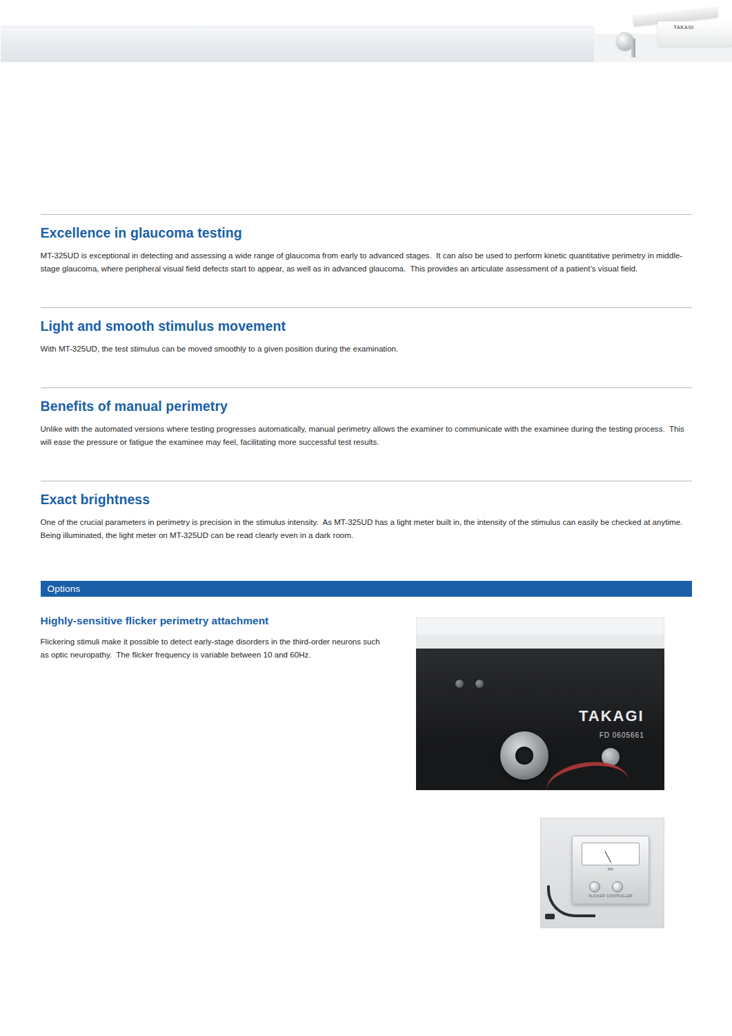TAKAGI
Excellence in glaucoma testing
MT-325UD is exceptional in detecting and assessing a wide range of glaucoma from early to advanced stages. It can also be used to perform kinetic quantitative perimetry in middle-stage glaucoma, where peripheral visual field defects start to appear, as well as in advanced glaucoma. This provides an articulate assessment of a patient’s visual field.
Light and smooth stimulus movement
With MT-325UD, the test stimulus can be moved smoothly to a given position during the examination.
Benefits of manual perimetry
Unlike with the automated versions where testing progresses automatically, manual perimetry allows the examiner to communicate with the examinee during the testing process. This will ease the pressure or fatigue the examinee may feel, facilitating more successful test results.
Exact brightness
One of the crucial parameters in perimetry is precision in the stimulus intensity. As MT-325UD has a light meter built in, the intensity of the stimulus can easily be checked at anytime. Being illuminated, the light meter on MT-325UD can be read clearly even in a dark room.
Options
Highly-sensitive flicker perimetry attachment
Flickering stimuli make it possible to detect early-stage disorders in the third-order neurons such as optic neuropathy. The flicker frequency is variable between 10 and 60Hz.
TAKAGI
FD 0605661
Hz
FLICKER CONTROLLER